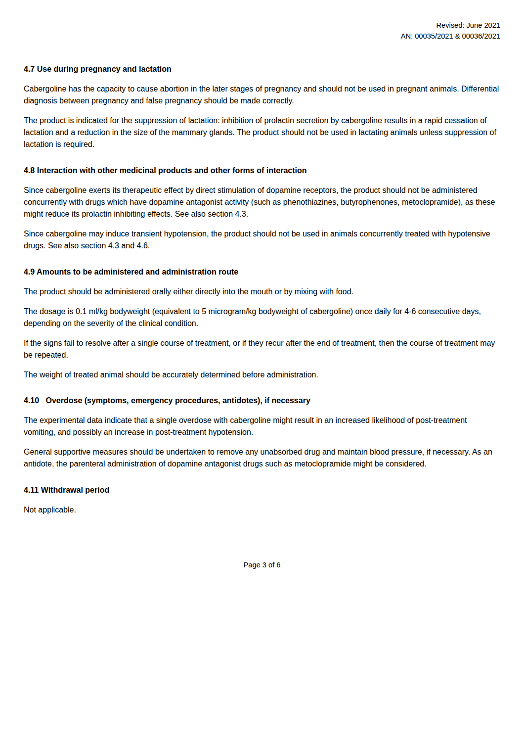Revised: June 2021
AN: 00035/2021 & 00036/2021
4.7 Use during pregnancy and lactation
Cabergoline has the capacity to cause abortion in the later stages of pregnancy and should not be used in pregnant animals. Differential diagnosis between pregnancy and false pregnancy should be made correctly.
The product is indicated for the suppression of lactation: inhibition of prolactin secretion by cabergoline results in a rapid cessation of lactation and a reduction in the size of the mammary glands. The product should not be used in lactating animals unless suppression of lactation is required.
4.8 Interaction with other medicinal products and other forms of interaction
Since cabergoline exerts its therapeutic effect by direct stimulation of dopamine receptors, the product should not be administered concurrently with drugs which have dopamine antagonist activity (such as phenothiazines, butyrophenones, metoclopramide), as these might reduce its prolactin inhibiting effects. See also section 4.3.
Since cabergoline may induce transient hypotension, the product should not be used in animals concurrently treated with hypotensive drugs. See also section 4.3 and 4.6.
4.9 Amounts to be administered and administration route
The product should be administered orally either directly into the mouth or by mixing with food.
The dosage is 0.1 ml/kg bodyweight (equivalent to 5 microgram/kg bodyweight of cabergoline) once daily for 4-6 consecutive days, depending on the severity of the clinical condition.
If the signs fail to resolve after a single course of treatment, or if they recur after the end of treatment, then the course of treatment may be repeated.
The weight of treated animal should be accurately determined before administration.
4.10 Overdose (symptoms, emergency procedures, antidotes), if necessary
The experimental data indicate that a single overdose with cabergoline might result in an increased likelihood of post-treatment vomiting, and possibly an increase in post-treatment hypotension.
General supportive measures should be undertaken to remove any unabsorbed drug and maintain blood pressure, if necessary. As an antidote, the parenteral administration of dopamine antagonist drugs such as metoclopramide might be considered.
4.11 Withdrawal period
Not applicable.
Page 3 of 6